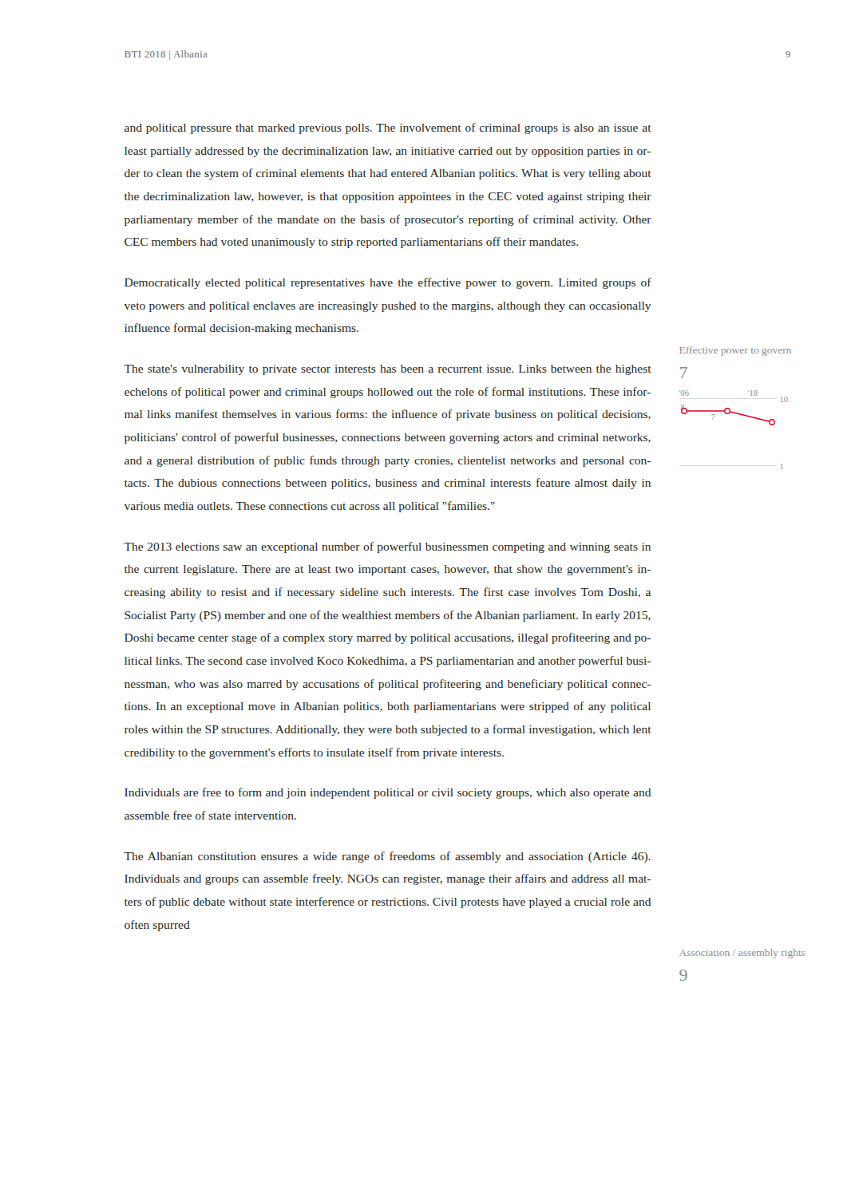BTI 2018 | Albania 9
and political pressure that marked previous polls. The involvement of criminal groups is also an issue at least partially addressed by the decriminalization law, an initiative carried out by opposition parties in order to clean the system of criminal elements that had entered Albanian politics. What is very telling about the decriminalization law, however, is that opposition appointees in the CEC voted against striping their parliamentary member of the mandate on the basis of prosecutor's reporting of criminal activity. Other CEC members had voted unanimously to strip reported parliamentarians off their mandates.
Democratically elected political representatives have the effective power to govern. Limited groups of veto powers and political enclaves are increasingly pushed to the margins, although they can occasionally influence formal decision-making mechanisms.
The state's vulnerability to private sector interests has been a recurrent issue. Links between the highest echelons of political power and criminal groups hollowed out the role of formal institutions. These informal links manifest themselves in various forms: the influence of private business on political decisions, politicians' control of powerful businesses, connections between governing actors and criminal networks, and a general distribution of public funds through party cronies, clientelist networks and personal contacts. The dubious connections between politics, business and criminal interests feature almost daily in various media outlets. These connections cut across all political "families."
The 2013 elections saw an exceptional number of powerful businessmen competing and winning seats in the current legislature. There are at least two important cases, however, that show the government's increasing ability to resist and if necessary sideline such interests. The first case involves Tom Doshi, a Socialist Party (PS) member and one of the wealthiest members of the Albanian parliament. In early 2015, Doshi became center stage of a complex story marred by political accusations, illegal profiteering and political links. The second case involved Koco Kokedhima, a PS parliamentarian and another powerful businessman, who was also marred by accusations of political profiteering and beneficiary political connections. In an exceptional move in Albanian politics, both parliamentarians were stripped of any political roles within the SP structures. Additionally, they were both subjected to a formal investigation, which lent credibility to the government's efforts to insulate itself from private interests.
Individuals are free to form and join independent political or civil society groups, which also operate and assemble free of state intervention.
The Albanian constitution ensures a wide range of freedoms of assembly and association (Article 46). Individuals and groups can assemble freely. NGOs can register, manage their affairs and address all matters of public debate without state interference or restrictions. Civil protests have played a crucial role and often spurred
Effective power to govern
7
'06 '18 10 1
8 7
Association / assembly rights
9